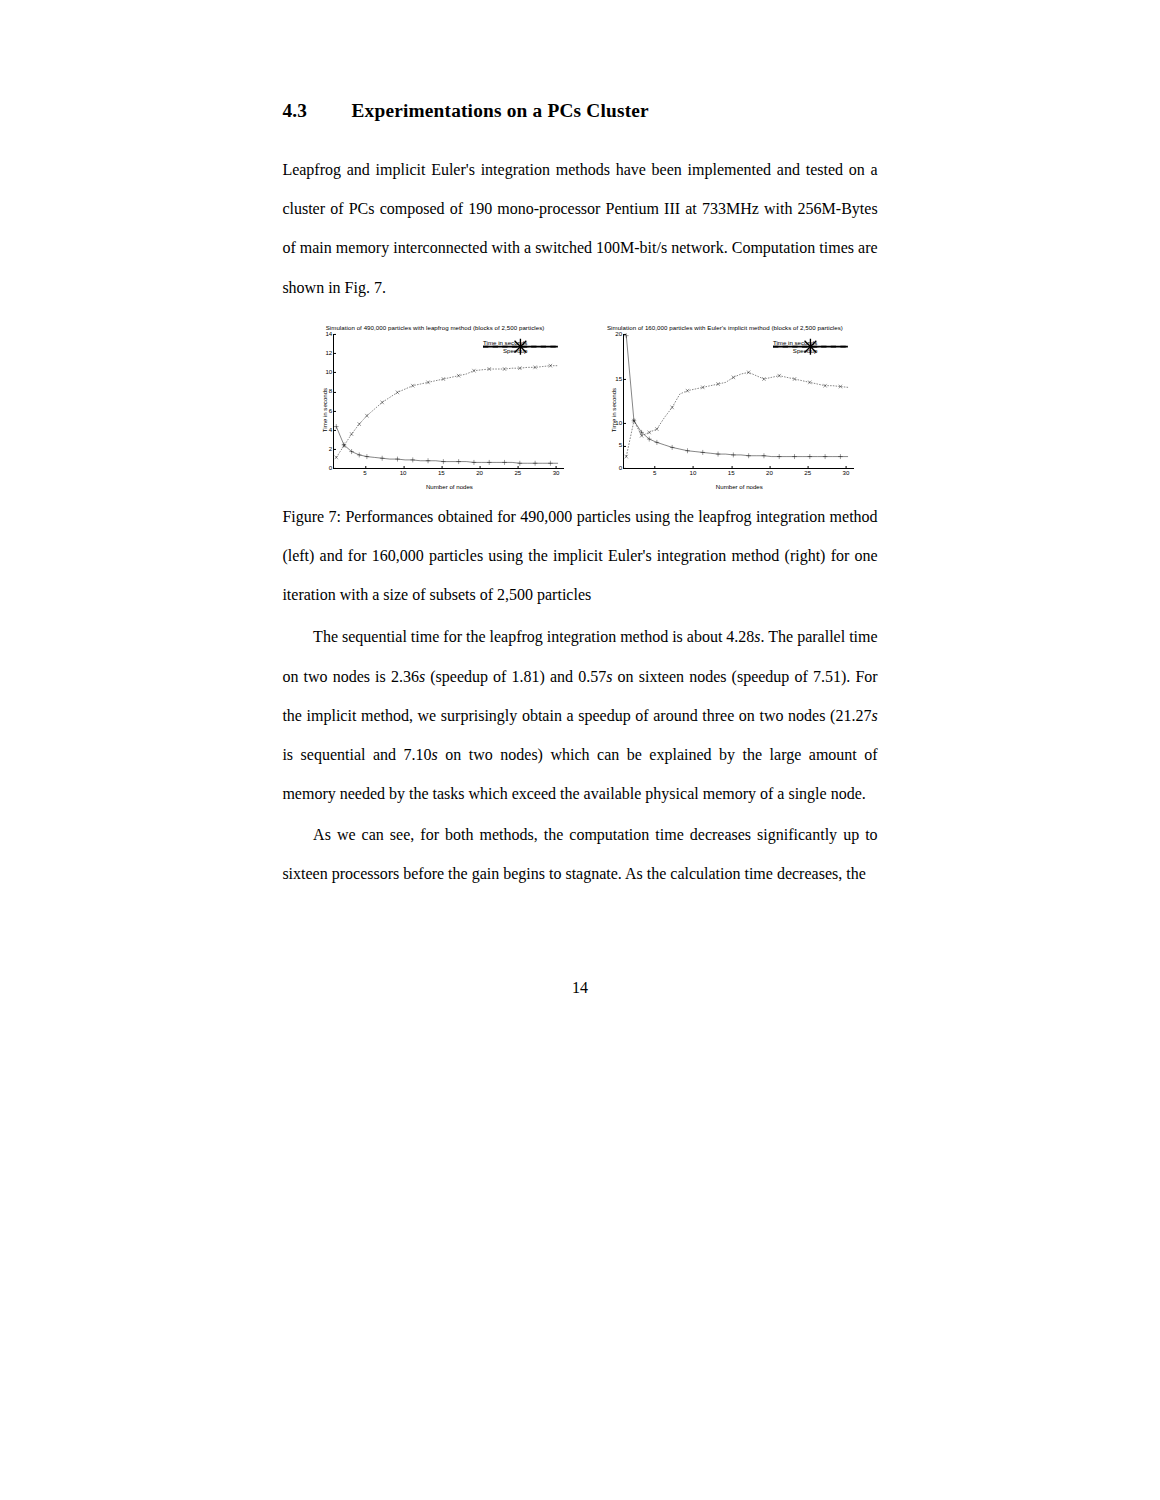4.3 Experimentations on a PCs Cluster
Leapfrog and implicit Euler's integration methods have been implemented and tested on a cluster of PCs composed of 190 mono-processor Pentium III at 733MHz with 256M-Bytes of main memory interconnected with a switched 100M-bit/s network. Computation times are shown in Fig. 7.
Simulation of 490,000 particles with leapfrog method (blocks of 2,500 particles)
Time in seconds
14
12
10
8
6
4
2
0
5
10
15
20
25
30
Time in seconds
Speedup
Number of nodes
Simulation of 160,000 particles with Euler's implicit method (blocks of 2,500 particles)
Time in seconds
20
15
10
5
0
5
10
15
20
25
30
Time in seconds
Speedup
Number of nodes
Figure 7: Performances obtained for 490,000 particles using the leapfrog integration method (left) and for 160,000 particles using the implicit Euler's integration method (right) for one iteration with a size of subsets of 2,500 particles
The sequential time for the leapfrog integration method is about 4.28s. The parallel time on two nodes is 2.36s (speedup of 1.81) and 0.57s on sixteen nodes (speedup of 7.51). For the implicit method, we surprisingly obtain a speedup of around three on two nodes (21.27s is sequential and 7.10s on two nodes) which can be explained by the large amount of memory needed by the tasks which exceed the available physical memory of a single node.
As we can see, for both methods, the computation time decreases significantly up to sixteen processors before the gain begins to stagnate. As the calculation time decreases, the
14